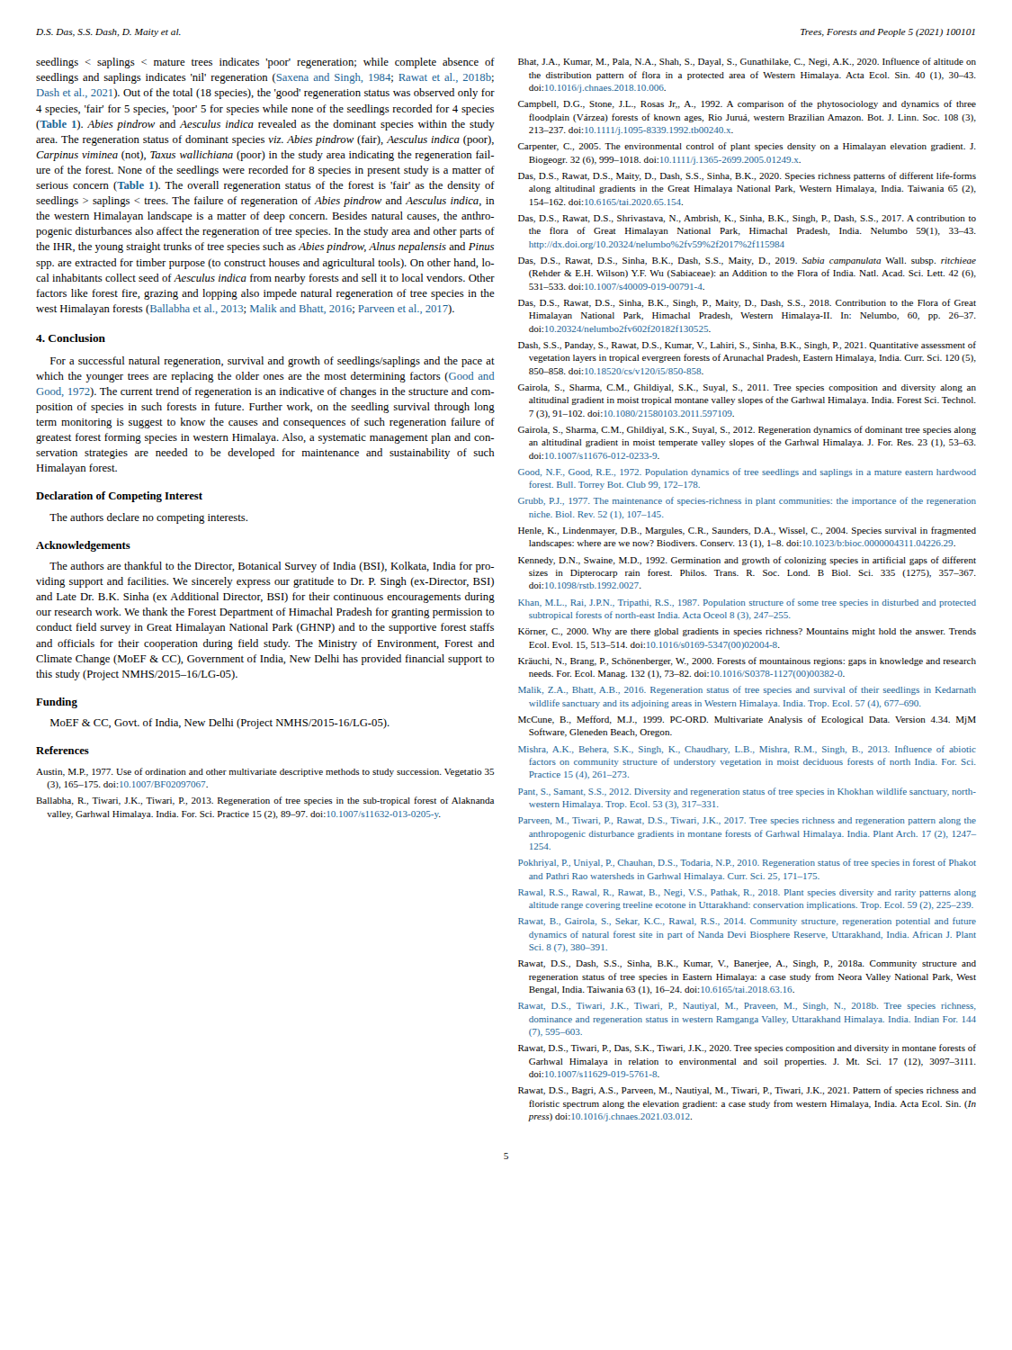D.S. Das, S.S. Dash, D. Maity et al.
Trees, Forests and People 5 (2021) 100101
seedlings < saplings < mature trees indicates 'poor' regeneration; while complete absence of seedlings and saplings indicates 'nil' regeneration (Saxena and Singh, 1984; Rawat et al., 2018b; Dash et al., 2021). Out of the total (18 species), the 'good' regeneration status was observed only for 4 species, 'fair' for 5 species, 'poor' 5 for species while none of the seedlings recorded for 4 species (Table 1). Abies pindrow and Aesculus indica revealed as the dominant species within the study area. The regeneration status of dominant species viz. Abies pindrow (fair), Aesculus indica (poor), Carpinus viminea (not), Taxus wallichiana (poor) in the study area indicating the regeneration failure of the forest. None of the seedlings were recorded for 8 species in present study is a matter of serious concern (Table 1). The overall regeneration status of the forest is 'fair' as the density of seedlings > saplings < trees. The failure of regeneration of Abies pindrow and Aesculus indica, in the western Himalayan landscape is a matter of deep concern. Besides natural causes, the anthropogenic disturbances also affect the regeneration of tree species. In the study area and other parts of the IHR, the young straight trunks of tree species such as Abies pindrow, Alnus nepalensis and Pinus spp. are extracted for timber purpose (to construct houses and agricultural tools). On other hand, local inhabitants collect seed of Aesculus indica from nearby forests and sell it to local vendors. Other factors like forest fire, grazing and lopping also impede natural regeneration of tree species in the west Himalayan forests (Ballabha et al., 2013; Malik and Bhatt, 2016; Parveen et al., 2017).
4. Conclusion
For a successful natural regeneration, survival and growth of seedlings/saplings and the pace at which the younger trees are replacing the older ones are the most determining factors (Good and Good, 1972). The current trend of regeneration is an indicative of changes in the structure and composition of species in such forests in future. Further work, on the seedling survival through long term monitoring is suggest to know the causes and consequences of such regeneration failure of greatest forest forming species in western Himalaya. Also, a systematic management plan and conservation strategies are needed to be developed for maintenance and sustainability of such Himalayan forest.
Declaration of Competing Interest
The authors declare no competing interests.
Acknowledgements
The authors are thankful to the Director, Botanical Survey of India (BSI), Kolkata, India for providing support and facilities. We sincerely express our gratitude to Dr. P. Singh (ex-Director, BSI) and Late Dr. B.K. Sinha (ex Additional Director, BSI) for their continuous encouragements during our research work. We thank the Forest Department of Himachal Pradesh for granting permission to conduct field survey in Great Himalayan National Park (GHNP) and to the supportive forest staffs and officials for their cooperation during field study. The Ministry of Environment, Forest and Climate Change (MoEF & CC), Government of India, New Delhi has provided financial support to this study (Project NMHS/2015–16/LG-05).
Funding
MoEF & CC, Govt. of India, New Delhi (Project NMHS/2015-16/LG-05).
References
Austin, M.P., 1977. Use of ordination and other multivariate descriptive methods to study succession. Vegetatio 35 (3), 165–175. doi:10.1007/BF02097067.
Ballabha, R., Tiwari, J.K., Tiwari, P., 2013. Regeneration of tree species in the sub-tropical forest of Alaknanda valley, Garhwal Himalaya. India. For. Sci. Practice 15 (2), 89–97. doi:10.1007/s11632-013-0205-y.
Bhat, J.A., Kumar, M., Pala, N.A., Shah, S., Dayal, S., Gunathilake, C., Negi, A.K., 2020. Influence of altitude on the distribution pattern of flora in a protected area of Western Himalaya. Acta Ecol. Sin. 40 (1), 30–43. doi:10.1016/j.chnaes.2018.10.006.
Campbell, D.G., Stone, J.L., Rosas Jr,, A., 1992. A comparison of the phytosociology and dynamics of three floodplain (Várzea) forests of known ages, Rio Juruá, western Brazilian Amazon. Bot. J. Linn. Soc. 108 (3), 213–237. doi:10.1111/j.1095-8339.1992.tb00240.x.
Carpenter, C., 2005. The environmental control of plant species density on a Himalayan elevation gradient. J. Biogeogr. 32 (6), 999–1018. doi:10.1111/j.1365-2699.2005.01249.x.
Das, D.S., Rawat, D.S., Maity, D., Dash, S.S., Sinha, B.K., 2020. Species richness patterns of different life-forms along altitudinal gradients in the Great Himalaya National Park, Western Himalaya, India. Taiwania 65 (2), 154–162. doi:10.6165/tai.2020.65.154.
Das, D.S., Rawat, D.S., Shrivastava, N., Ambrish, K., Sinha, B.K., Singh, P., Dash, S.S., 2017. A contribution to the flora of Great Himalayan National Park, Himachal Pradesh, India. Nelumbo 59(1), 33–43. http://dx.doi.org/10.20324/nelumbo%2fv59%2f2017%2f115984
Das, D.S., Rawat, D.S., Sinha, B.K., Dash, S.S., Maity, D., 2019. Sabia campanulata Wall. subsp. ritchieae (Rehder & E.H. Wilson) Y.F. Wu (Sabiaceae): an Addition to the Flora of India. Natl. Acad. Sci. Lett. 42 (6), 531–533. doi:10.1007/s40009-019-00791-4.
Das, D.S., Rawat, D.S., Sinha, B.K., Singh, P., Maity, D., Dash, S.S., 2018. Contribution to the Flora of Great Himalayan National Park, Himachal Pradesh, Western Himalaya-II. In: Nelumbo, 60, pp. 26–37. doi:10.20324/nelumbo2fv602f20182f130525.
Dash, S.S., Panday, S., Rawat, D.S., Kumar, V., Lahiri, S., Sinha, B.K., Singh, P., 2021. Quantitative assessment of vegetation layers in tropical evergreen forests of Arunachal Pradesh, Eastern Himalaya, India. Curr. Sci. 120 (5), 850–858. doi:10.18520/cs/v120/i5/850-858.
Gairola, S., Sharma, C.M., Ghildiyal, S.K., Suyal, S., 2011. Tree species composition and diversity along an altitudinal gradient in moist tropical montane valley slopes of the Garhwal Himalaya. India. Forest Sci. Technol. 7 (3), 91–102. doi:10.1080/21580103.2011.597109.
Gairola, S., Sharma, C.M., Ghildiyal, S.K., Suyal, S., 2012. Regeneration dynamics of dominant tree species along an altitudinal gradient in moist temperate valley slopes of the Garhwal Himalaya. J. For. Res. 23 (1), 53–63. doi:10.1007/s11676-012-0233-9.
Good, N.F., Good, R.E., 1972. Population dynamics of tree seedlings and saplings in a mature eastern hardwood forest. Bull. Torrey Bot. Club 99, 172–178.
Grubb, P.J., 1977. The maintenance of species-richness in plant communities: the importance of the regeneration niche. Biol. Rev. 52 (1), 107–145.
Henle, K., Lindenmayer, D.B., Margules, C.R., Saunders, D.A., Wissel, C., 2004. Species survival in fragmented landscapes: where are we now? Biodivers. Conserv. 13 (1), 1–8. doi:10.1023/b:bioc.0000004311.04226.29.
Kennedy, D.N., Swaine, M.D., 1992. Germination and growth of colonizing species in artificial gaps of different sizes in Dipterocarp rain forest. Philos. Trans. R. Soc. Lond. B Biol. Sci. 335 (1275), 357–367. doi:10.1098/rstb.1992.0027.
Khan, M.L., Rai, J.P.N., Tripathi, R.S., 1987. Population structure of some tree species in disturbed and protected subtropical forests of north-east India. Acta Oceol 8 (3), 247–255.
Körner, C., 2000. Why are there global gradients in species richness? Mountains might hold the answer. Trends Ecol. Evol. 15, 513–514. doi:10.1016/s0169-5347(00)02004-8.
Kräuchi, N., Brang, P., Schönenberger, W., 2000. Forests of mountainous regions: gaps in knowledge and research needs. For. Ecol. Manag. 132 (1), 73–82. doi:10.1016/S0378-1127(00)00382-0.
Malik, Z.A., Bhatt, A.B., 2016. Regeneration status of tree species and survival of their seedlings in Kedarnath wildlife sanctuary and its adjoining areas in Western Himalaya. India. Trop. Ecol. 57 (4), 677–690.
McCune, B., Mefford, M.J., 1999. PC-ORD. Multivariate Analysis of Ecological Data. Version 4.34. MjM Software, Gleneden Beach, Oregon.
Mishra, A.K., Behera, S.K., Singh, K., Chaudhary, L.B., Mishra, R.M., Singh, B., 2013. Influence of abiotic factors on community structure of understory vegetation in moist deciduous forests of north India. For. Sci. Practice 15 (4), 261–273.
Pant, S., Samant, S.S., 2012. Diversity and regeneration status of tree species in Khokhan wildlife sanctuary, north-western Himalaya. Trop. Ecol. 53 (3), 317–331.
Parveen, M., Tiwari, P., Rawat, D.S., Tiwari, J.K., 2017. Tree species richness and regeneration pattern along the anthropogenic disturbance gradients in montane forests of Garhwal Himalaya. India. Plant Arch. 17 (2), 1247–1254.
Pokhriyal, P., Uniyal, P., Chauhan, D.S., Todaria, N.P., 2010. Regeneration status of tree species in forest of Phakot and Pathri Rao watersheds in Garhwal Himalaya. Curr. Sci. 25, 171–175.
Rawal, R.S., Rawal, R., Rawat, B., Negi, V.S., Pathak, R., 2018. Plant species diversity and rarity patterns along altitude range covering treeline ecotone in Uttarakhand: conservation implications. Trop. Ecol. 59 (2), 225–239.
Rawat, B., Gairola, S., Sekar, K.C., Rawal, R.S., 2014. Community structure, regeneration potential and future dynamics of natural forest site in part of Nanda Devi Biosphere Reserve, Uttarakhand, India. African J. Plant Sci. 8 (7), 380–391.
Rawat, D.S., Dash, S.S., Sinha, B.K., Kumar, V., Banerjee, A., Singh, P., 2018a. Community structure and regeneration status of tree species in Eastern Himalaya: a case study from Neora Valley National Park, West Bengal, India. Taiwania 63 (1), 16–24. doi:10.6165/tai.2018.63.16.
Rawat, D.S., Tiwari, J.K., Tiwari, P., Nautiyal, M., Praveen, M., Singh, N., 2018b. Tree species richness, dominance and regeneration status in western Ramganga Valley, Uttarakhand Himalaya. India. Indian For. 144 (7), 595–603.
Rawat, D.S., Tiwari, P., Das, S.K., Tiwari, J.K., 2020. Tree species composition and diversity in montane forests of Garhwal Himalaya in relation to environmental and soil properties. J. Mt. Sci. 17 (12), 3097–3111. doi:10.1007/s11629-019-5761-8.
Rawat, D.S., Bagri, A.S., Parveen, M., Nautiyal, M., Tiwari, P., Tiwari, J.K., 2021. Pattern of species richness and floristic spectrum along the elevation gradient: a case study from western Himalaya, India. Acta Ecol. Sin. (In press) doi:10.1016/j.chnaes.2021.03.012.
5